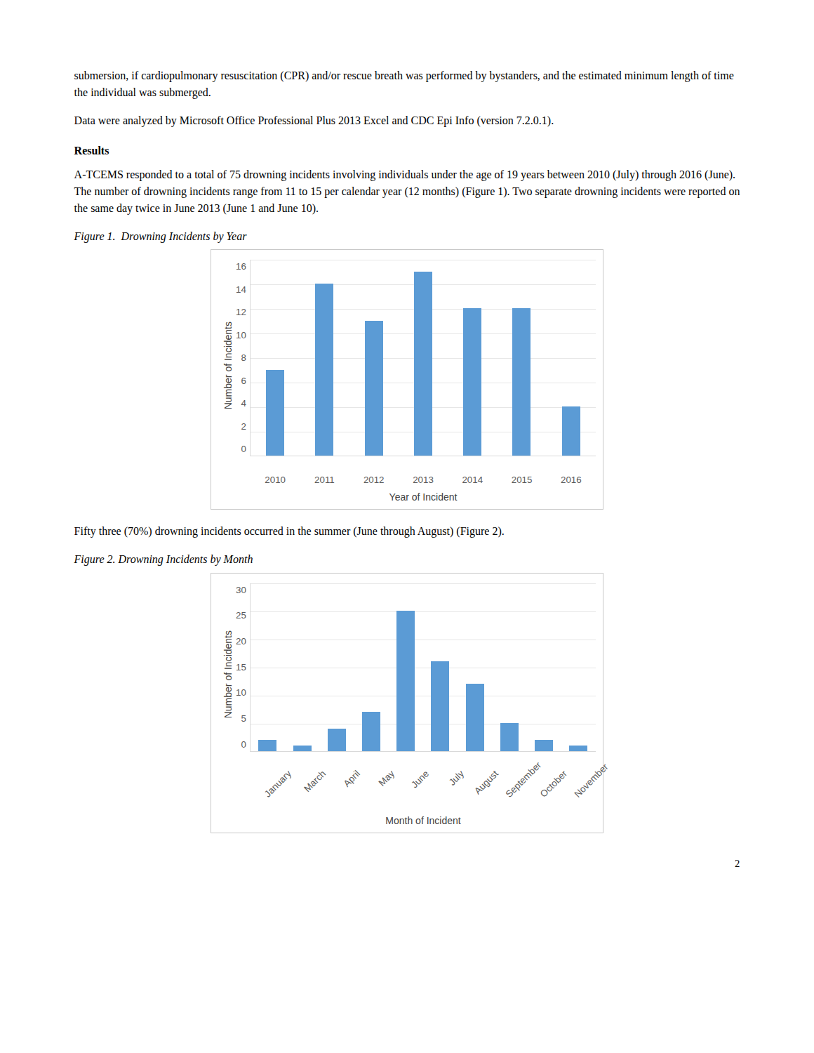submersion, if cardiopulmonary resuscitation (CPR) and/or rescue breath was performed by bystanders, and the estimated minimum length of time the individual was submerged.
Data were analyzed by Microsoft Office Professional Plus 2013 Excel and CDC Epi Info (version 7.2.0.1).
Results
A-TCEMS responded to a total of 75 drowning incidents involving individuals under the age of 19 years between 2010 (July) through 2016 (June). The number of drowning incidents range from 11 to 15 per calendar year (12 months) (Figure 1). Two separate drowning incidents were reported on the same day twice in June 2013 (June 1 and June 10).
Figure 1. Drowning Incidents by Year
Number of Incidents
1614121086420
2010201120122013201420152016
Year of Incident
Fifty three (70%) drowning incidents occurred in the summer (June through August) (Figure 2).
Figure 2. Drowning Incidents by Month
Number of Incidents
302520151050
January March April May June July August September October November
Month of Incident
2